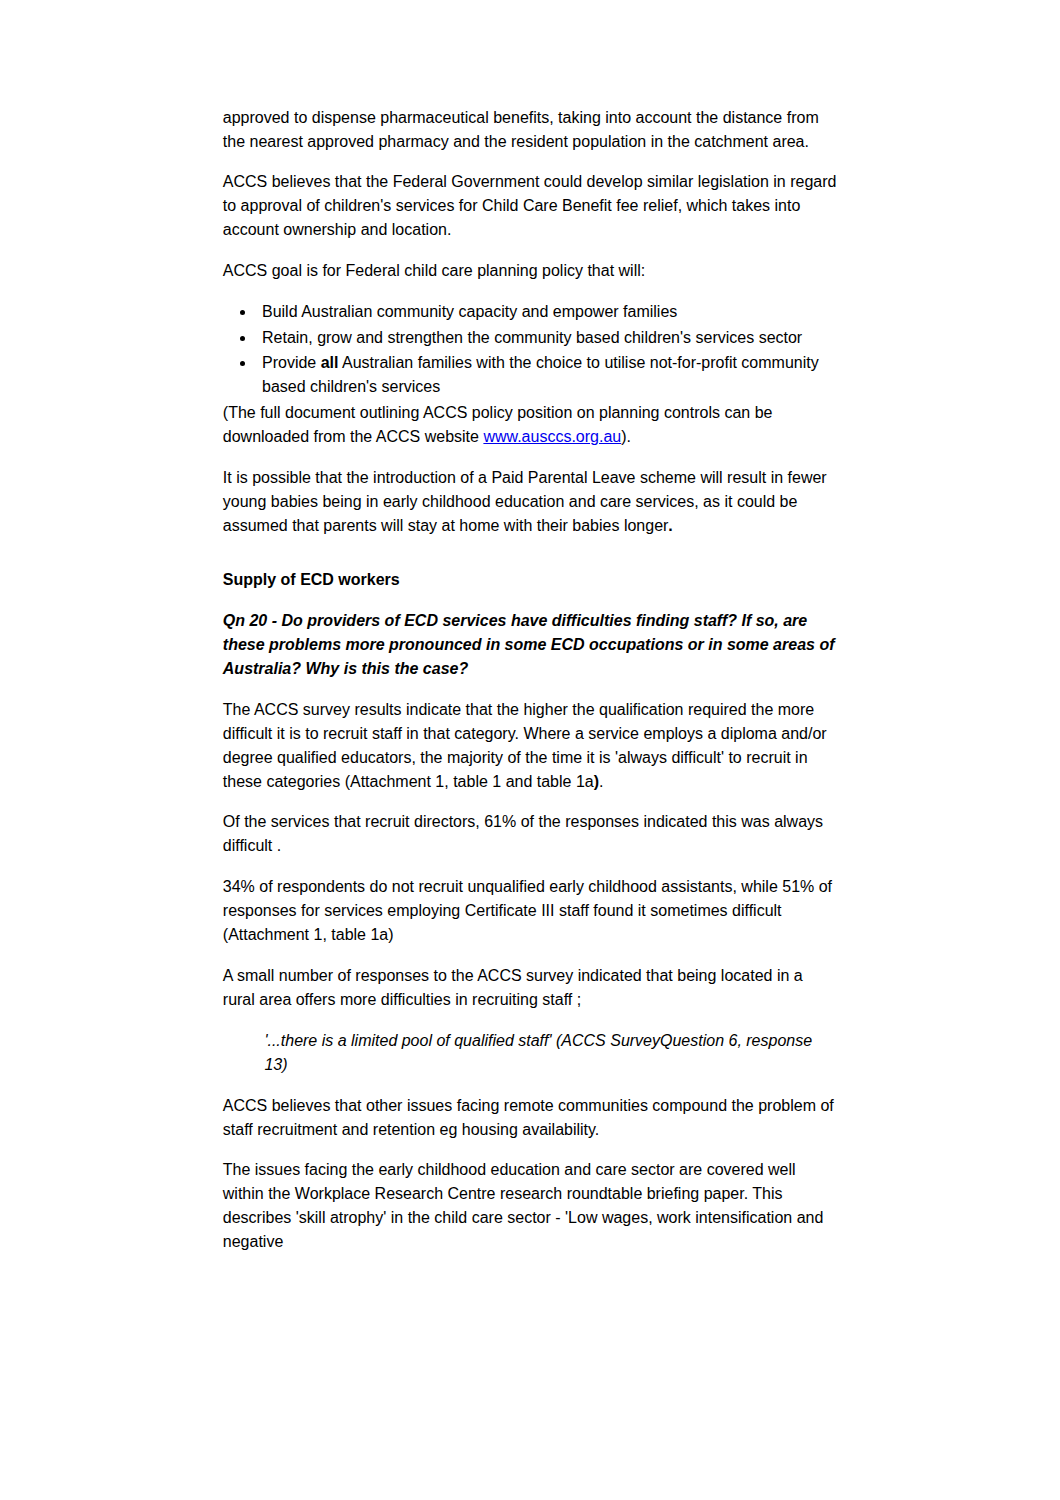approved to dispense pharmaceutical benefits, taking into account the distance from the nearest approved pharmacy and the resident population in the catchment area.
ACCS believes that the Federal Government could develop similar legislation in regard to approval of children's services for Child Care Benefit fee relief, which takes into account ownership and location.
ACCS goal is for Federal child care planning policy that will:
Build Australian community capacity and empower families
Retain, grow and strengthen the community based children's services sector
Provide all Australian families with the choice to utilise not-for-profit community based children's services
(The full document outlining ACCS policy position on planning controls can be downloaded from the ACCS website www.ausccs.org.au).
It is possible that the introduction of a Paid Parental Leave scheme will result in fewer young babies being in early childhood education and care services, as it could be assumed that parents will stay at home with their babies longer.
Supply of ECD workers
Qn 20 - Do providers of ECD services have difficulties finding staff? If so, are these problems more pronounced in some ECD occupations or in some areas of Australia? Why is this the case?
The ACCS survey results indicate that the higher the qualification required the more difficult it is to recruit staff in that category. Where a service employs a diploma and/or degree qualified educators, the majority of the time it is 'always difficult' to recruit in these categories (Attachment 1, table 1 and table 1a).
Of the services that recruit directors, 61% of the responses indicated this was always difficult .
34% of respondents do not recruit unqualified early childhood assistants, while 51% of responses for services employing Certificate III staff found it sometimes difficult (Attachment 1, table 1a)
A small number of responses to the ACCS survey indicated that being located in a rural area offers more difficulties in recruiting staff ;
'...there is a limited pool of qualified staff' (ACCS SurveyQuestion 6, response 13)
ACCS believes that other issues facing remote communities compound the problem of staff recruitment and retention eg housing availability.
The issues facing the early childhood education and care sector are covered well within the Workplace Research Centre research roundtable briefing paper. This describes 'skill atrophy' in the child care sector - 'Low wages, work intensification and negative